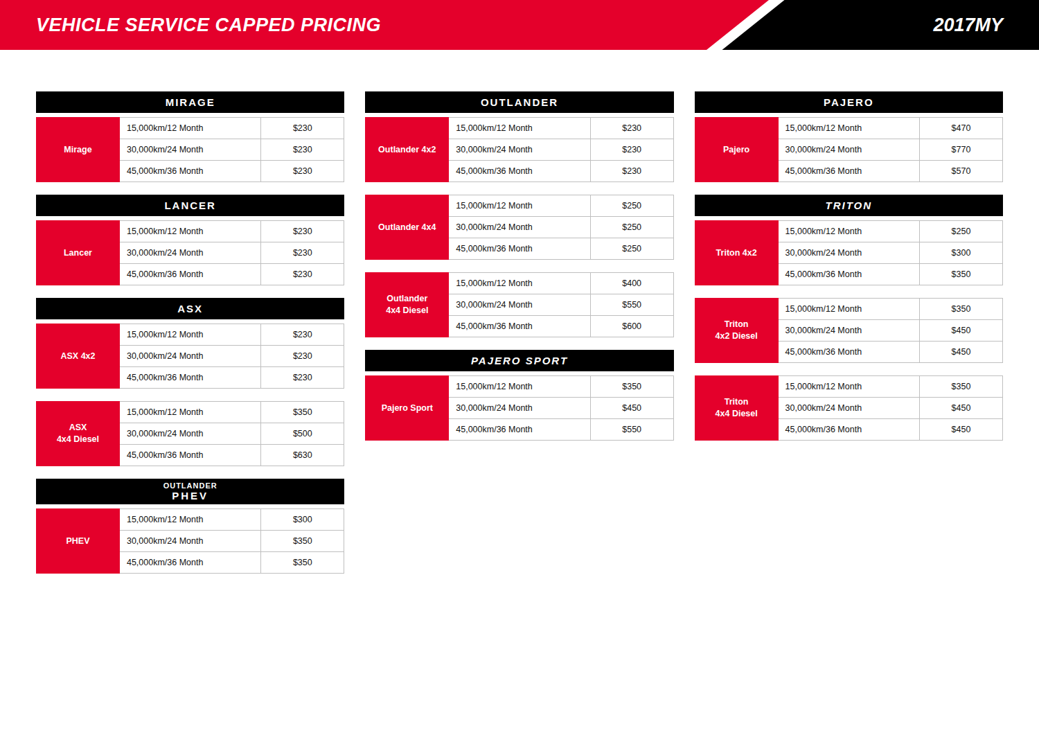VEHICLE SERVICE CAPPED PRICING
2017MY
MIRAGE
| Mirage | 15,000km/12 Month | $230 |
| 30,000km/24 Month | $230 |
| 45,000km/36 Month | $230 |
LANCER
| Lancer | 15,000km/12 Month | $230 |
| 30,000km/24 Month | $230 |
| 45,000km/36 Month | $230 |
ASX
| ASX 4x2 | 15,000km/12 Month | $230 |
| 30,000km/24 Month | $230 |
| 45,000km/36 Month | $230 |
| ASX 4x4 Diesel | 15,000km/12 Month | $350 |
| 30,000km/24 Month | $500 |
| 45,000km/36 Month | $630 |
OUTLANDER PHEV
| PHEV | 15,000km/12 Month | $300 |
| 30,000km/24 Month | $350 |
| 45,000km/36 Month | $350 |
OUTLANDER
| Outlander 4x2 | 15,000km/12 Month | $230 |
| 30,000km/24 Month | $230 |
| 45,000km/36 Month | $230 |
| Outlander 4x4 | 15,000km/12 Month | $250 |
| 30,000km/24 Month | $250 |
| 45,000km/36 Month | $250 |
| Outlander 4x4 Diesel | 15,000km/12 Month | $400 |
| 30,000km/24 Month | $550 |
| 45,000km/36 Month | $600 |
PAJERO SPORT
| Pajero Sport | 15,000km/12 Month | $350 |
| 30,000km/24 Month | $450 |
| 45,000km/36 Month | $550 |
PAJERO
| Pajero | 15,000km/12 Month | $470 |
| 30,000km/24 Month | $770 |
| 45,000km/36 Month | $570 |
TRITON
| Triton 4x2 | 15,000km/12 Month | $250 |
| 30,000km/24 Month | $300 |
| 45,000km/36 Month | $350 |
| Triton 4x2 Diesel | 15,000km/12 Month | $350 |
| 30,000km/24 Month | $450 |
| 45,000km/36 Month | $450 |
| Triton 4x4 Diesel | 15,000km/12 Month | $350 |
| 30,000km/24 Month | $450 |
| 45,000km/36 Month | $450 |